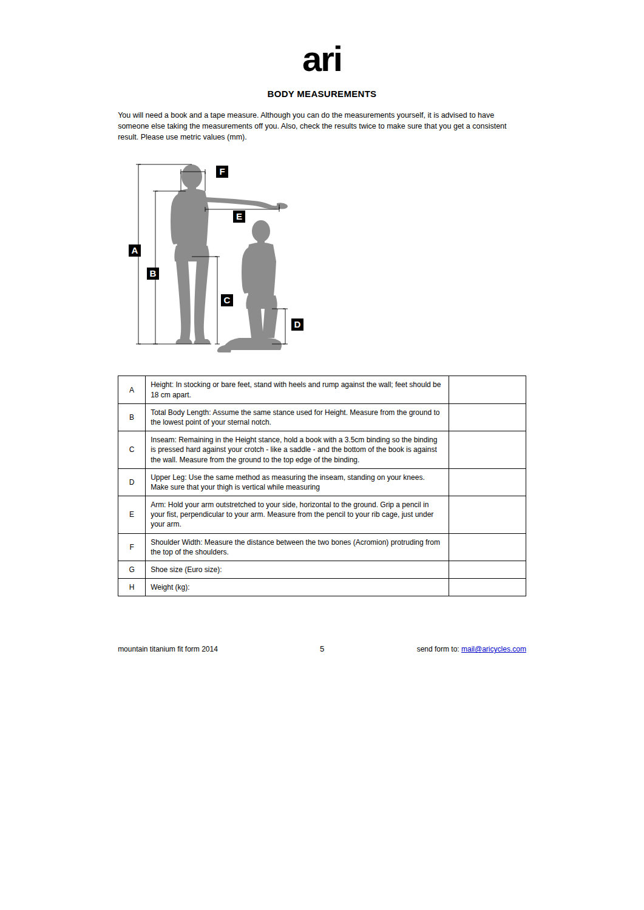ari
BODY MEASUREMENTS
You will need a book and a tape measure. Although you can do the measurements yourself, it is advised to have someone else taking the measurements off you. Also, check the results twice to make sure that you get a consistent result. Please use metric values (mm).
A B C D E F
| A | Height: In stocking or bare feet, stand with heels and rump against the wall; feet should be 18 cm apart. | |
| B | Total Body Length: Assume the same stance used for Height. Measure from the ground to the lowest point of your sternal notch. | |
| C | Inseam: Remaining in the Height stance, hold a book with a 3.5cm binding so the binding is pressed hard against your crotch - like a saddle - and the bottom of the book is against the wall. Measure from the ground to the top edge of the binding. | |
| D | Upper Leg: Use the same method as measuring the inseam, standing on your knees. Make sure that your thigh is vertical while measuring | |
| E | Arm: Hold your arm outstretched to your side, horizontal to the ground. Grip a pencil in your fist, perpendicular to your arm. Measure from the pencil to your rib cage, just under your arm. | |
| F | Shoulder Width: Measure the distance between the two bones (Acromion) protruding from the top of the shoulders. | |
| G | Shoe size (Euro size): | |
| H | Weight (kg): | |
mountain titanium fit form 2014
5
send form to: mail@aricycles.com